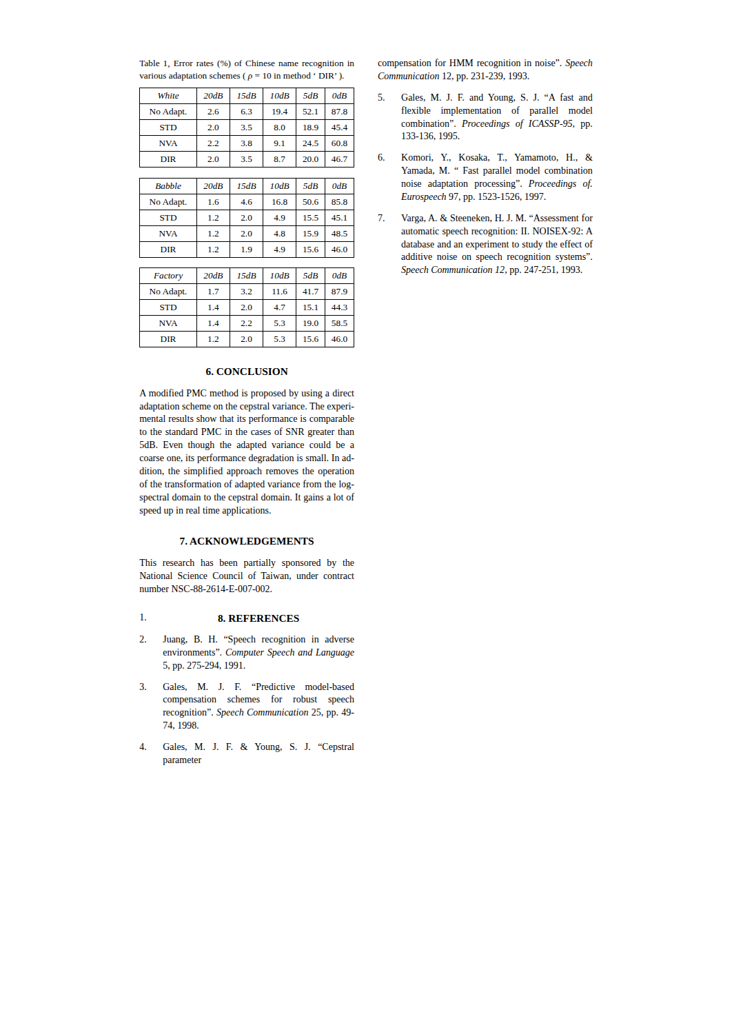Table 1, Error rates (%) of Chinese name recognition in various adaptation schemes ( ρ = 10 in method ‘ DIR’ ).
| White | 20dB | 15dB | 10dB | 5dB | 0dB |
| --- | --- | --- | --- | --- | --- |
| No Adapt. | 2.6 | 6.3 | 19.4 | 52.1 | 87.8 |
| STD | 2.0 | 3.5 | 8.0 | 18.9 | 45.4 |
| NVA | 2.2 | 3.8 | 9.1 | 24.5 | 60.8 |
| DIR | 2.0 | 3.5 | 8.7 | 20.0 | 46.7 |
| Babble | 20dB | 15dB | 10dB | 5dB | 0dB |
| --- | --- | --- | --- | --- | --- |
| No Adapt. | 1.6 | 4.6 | 16.8 | 50.6 | 85.8 |
| STD | 1.2 | 2.0 | 4.9 | 15.5 | 45.1 |
| NVA | 1.2 | 2.0 | 4.8 | 15.9 | 48.5 |
| DIR | 1.2 | 1.9 | 4.9 | 15.6 | 46.0 |
| Factory | 20dB | 15dB | 10dB | 5dB | 0dB |
| --- | --- | --- | --- | --- | --- |
| No Adapt. | 1.7 | 3.2 | 11.6 | 41.7 | 87.9 |
| STD | 1.4 | 2.0 | 4.7 | 15.1 | 44.3 |
| NVA | 1.4 | 2.2 | 5.3 | 19.0 | 58.5 |
| DIR | 1.2 | 2.0 | 5.3 | 15.6 | 46.0 |
6. CONCLUSION
A modified PMC method is proposed by using a direct adaptation scheme on the cepstral variance. The experimental results show that its performance is comparable to the standard PMC in the cases of SNR greater than 5dB. Even though the adapted variance could be a coarse one, its performance degradation is small. In addition, the simplified approach removes the operation of the transformation of adapted variance from the log-spectral domain to the cepstral domain. It gains a lot of speed up in real time applications.
7. ACKNOWLEDGEMENTS
This research has been partially sponsored by the National Science Council of Taiwan, under contract number NSC-88-2614-E-007-002.
1.
8. REFERENCES
Juang, B. H. “Speech recognition in adverse environments”. Computer Speech and Language 5, pp. 275-294, 1991.
Gales, M. J. F. “Predictive model-based compensation schemes for robust speech recognition”. Speech Communication 25, pp. 49-74, 1998.
Gales, M. J. F. & Young, S. J. “Cepstral parameter
compensation for HMM recognition in noise”. Speech Communication 12, pp. 231-239, 1993.
Gales, M. J. F. and Young, S. J. “A fast and flexible implementation of parallel model combination”. Proceedings of ICASSP-95, pp. 133-136, 1995.
Komori, Y., Kosaka, T., Yamamoto, H., & Yamada, M. “ Fast parallel model combination noise adaptation processing”. Proceedings of. Eurospeech 97, pp. 1523-1526, 1997.
Varga, A. & Steeneken, H. J. M. “Assessment for automatic speech recognition: II. NOISEX-92: A database and an experiment to study the effect of additive noise on speech recognition systems”. Speech Communication 12, pp. 247-251, 1993.